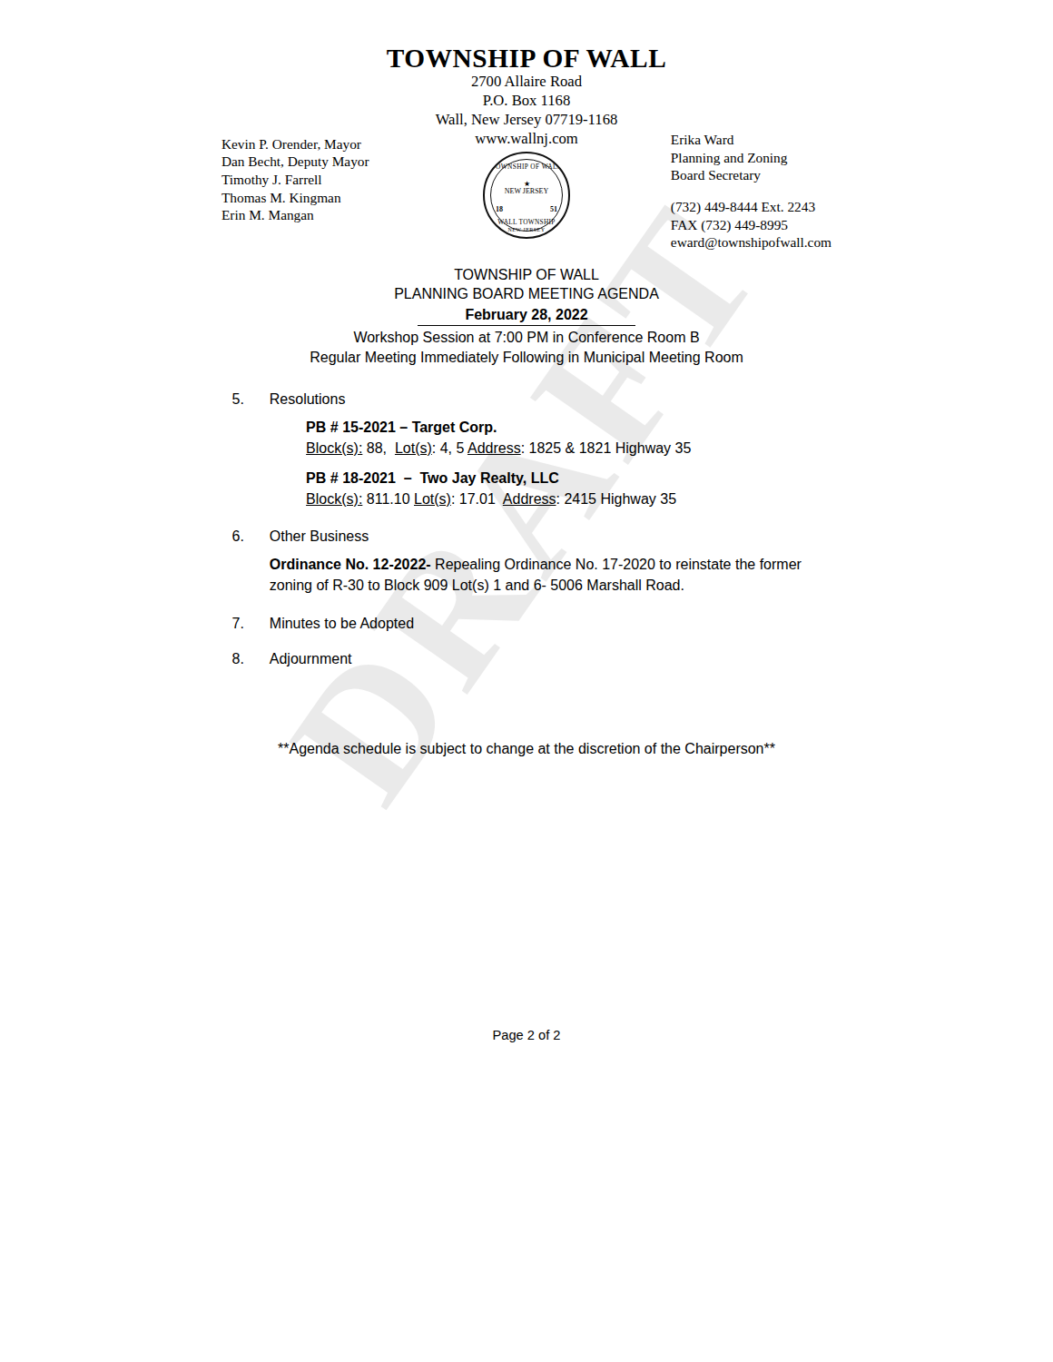DRAFT
TOWNSHIP OF WALL
2700 Allaire Road
P.O. Box 1168
Wall, New Jersey 07719-1168
www.wallnj.com
TOWNSHIP OF WALL
★
NEW JERSEY
1851
WALL TOWNSHIP
NEW JERSEY
Kevin P. Orender, Mayor
Dan Becht, Deputy Mayor
Timothy J. Farrell
Thomas M. Kingman
Erin M. Mangan
Erika Ward
Planning and Zoning
Board Secretary
(732) 449-8444 Ext. 2243
FAX (732) 449-8995
eward@townshipofwall.com
TOWNSHIP OF WALL
PLANNING BOARD MEETING AGENDA
February 28, 2022
Workshop Session at 7:00 PM in Conference Room B
Regular Meeting Immediately Following in Municipal Meeting Room
5. Resolutions
PB # 15-2021 – Target Corp.
Block(s): 88, Lot(s): 4, 5 Address: 1825 & 1821 Highway 35
PB # 18-2021 – Two Jay Realty, LLC
Block(s): 811.10 Lot(s): 17.01 Address: 2415 Highway 35
6. Other Business
Ordinance No. 12-2022- Repealing Ordinance No. 17-2020 to reinstate the former zoning of R-30 to Block 909 Lot(s) 1 and 6- 5006 Marshall Road.
7. Minutes to be Adopted
8. Adjournment
**Agenda schedule is subject to change at the discretion of the Chairperson**
Page 2 of 2